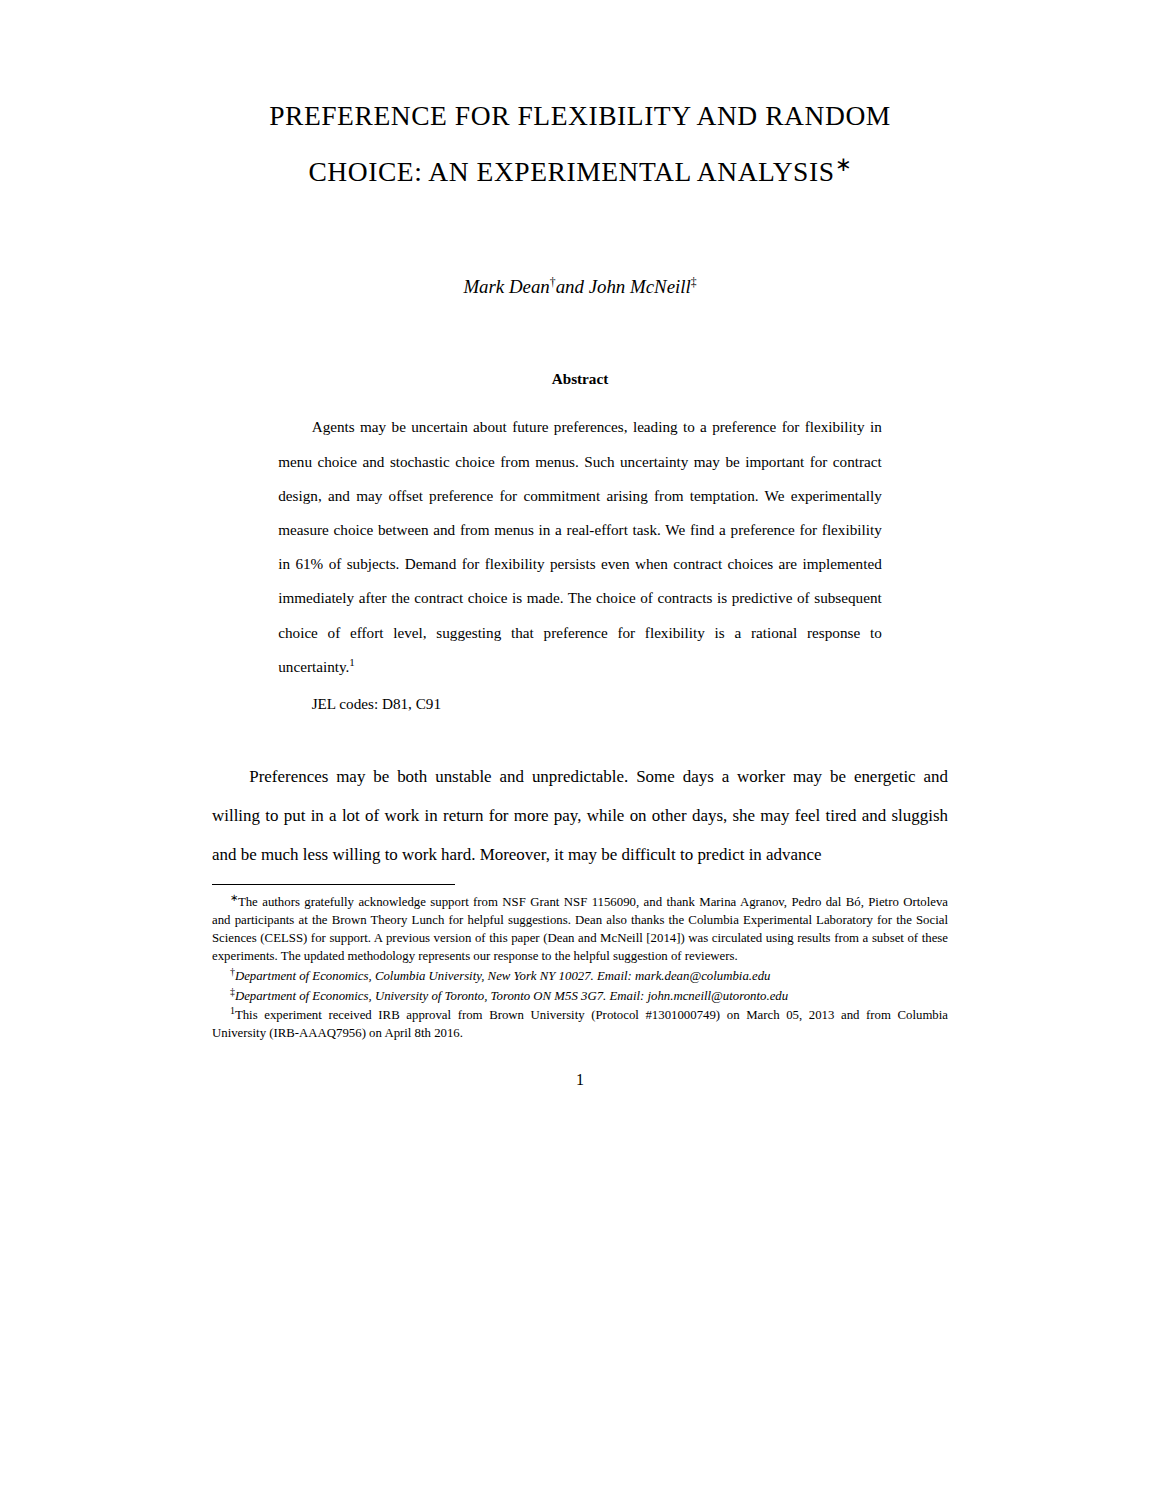Preference for Flexibility and Random
Choice: An Experimental Analysis∗
Mark Dean†and John McNeill‡
Abstract
Agents may be uncertain about future preferences, leading to a preference for flexibility in menu choice and stochastic choice from menus. Such uncertainty may be important for contract design, and may offset preference for commitment arising from temptation. We experimentally measure choice between and from menus in a real-effort task. We find a preference for flexibility in 61% of subjects. Demand for flexibility persists even when contract choices are implemented immediately after the contract choice is made. The choice of contracts is predictive of subsequent choice of effort level, suggesting that preference for flexibility is a rational response to uncertainty.1
JEL codes: D81, C91
Preferences may be both unstable and unpredictable. Some days a worker may be energetic and willing to put in a lot of work in return for more pay, while on other days, she may feel tired and sluggish and be much less willing to work hard. Moreover, it may be difficult to predict in advance
∗The authors gratefully acknowledge support from NSF Grant NSF 1156090, and thank Marina Agranov, Pedro dal Bó, Pietro Ortoleva and participants at the Brown Theory Lunch for helpful suggestions. Dean also thanks the Columbia Experimental Laboratory for the Social Sciences (CELSS) for support. A previous version of this paper (Dean and McNeill [2014]) was circulated using results from a subset of these experiments. The updated methodology represents our response to the helpful suggestion of reviewers.
†Department of Economics, Columbia University, New York NY 10027. Email: mark.dean@columbia.edu
‡Department of Economics, University of Toronto, Toronto ON M5S 3G7. Email: john.mcneill@utoronto.edu
1This experiment received IRB approval from Brown University (Protocol #1301000749) on March 05, 2013 and from Columbia University (IRB-AAAQ7956) on April 8th 2016.
1